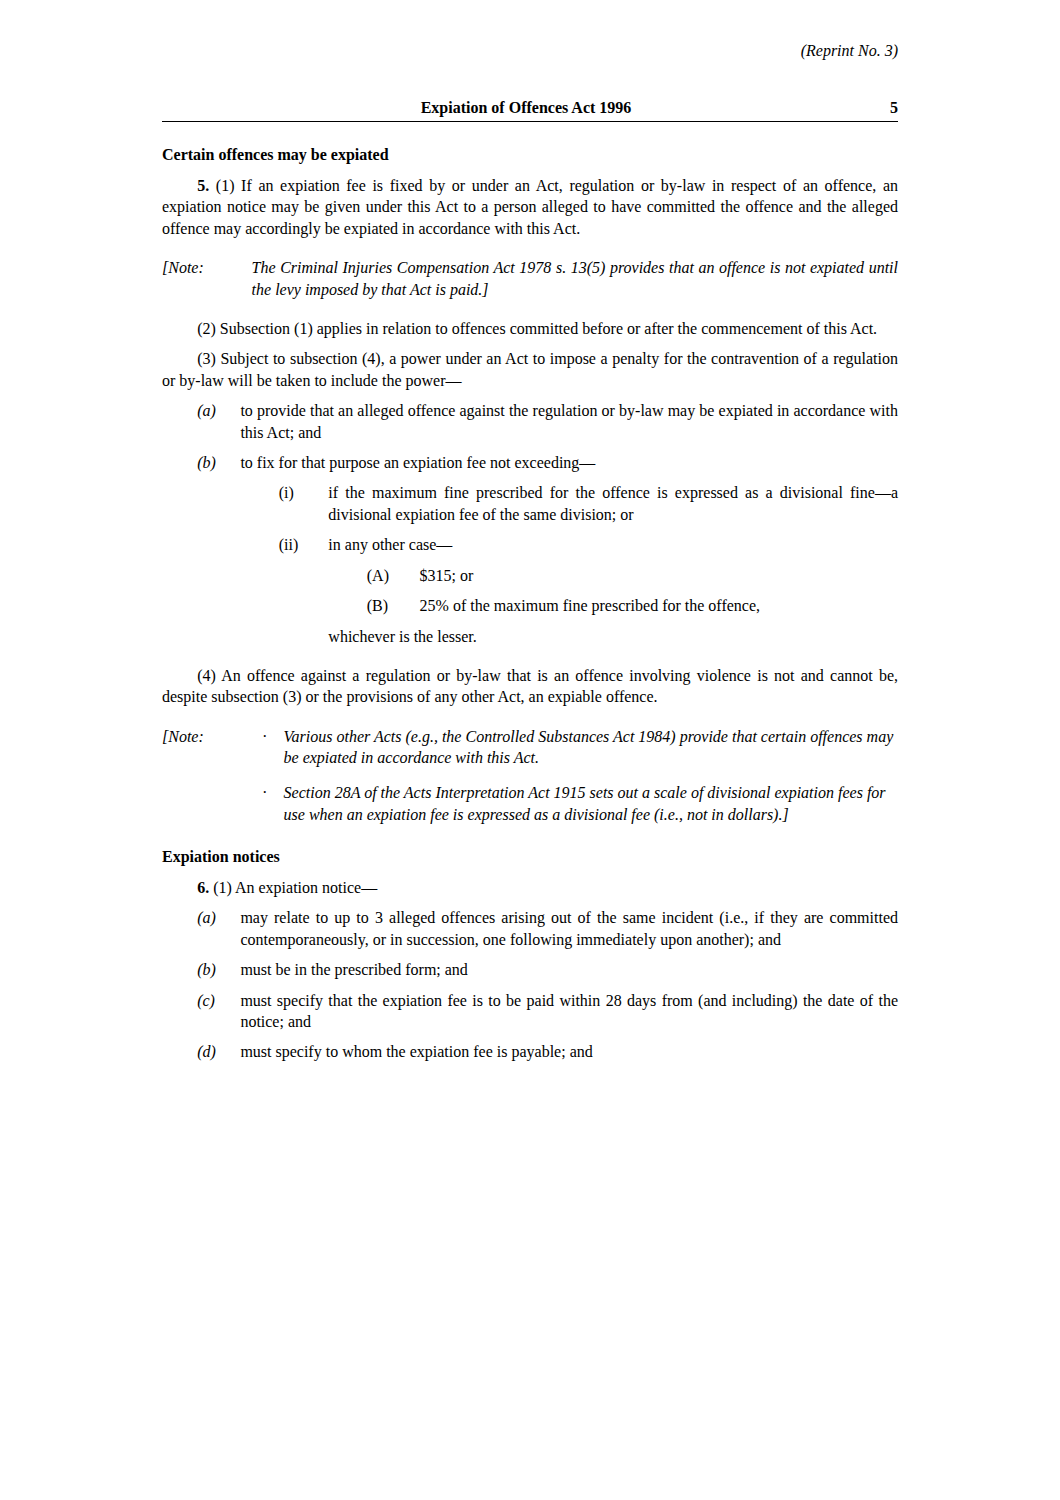(Reprint No. 3)
Expiation of Offences Act 1996 5
Certain offences may be expiated
5. (1) If an expiation fee is fixed by or under an Act, regulation or by-law in respect of an offence, an expiation notice may be given under this Act to a person alleged to have committed the offence and the alleged offence may accordingly be expiated in accordance with this Act.
[Note:
The Criminal Injuries Compensation Act 1978 s. 13(5) provides that an offence is not expiated until the levy imposed by that Act is paid.]
(2) Subsection (1) applies in relation to offences committed before or after the commencement of this Act.
(3) Subject to subsection (4), a power under an Act to impose a penalty for the contravention of a regulation or by-law will be taken to include the power—
(a)
to provide that an alleged offence against the regulation or by-law may be expiated in accordance with this Act; and
(b)
to fix for that purpose an expiation fee not exceeding—
(i)
if the maximum fine prescribed for the offence is expressed as a divisional fine—a divisional expiation fee of the same division; or
(ii)
in any other case—
(A)
$315; or
(B)
25% of the maximum fine prescribed for the offence,
whichever is the lesser.
(4) An offence against a regulation or by-law that is an offence involving violence is not and cannot be, despite subsection (3) or the provisions of any other Act, an expiable offence.
[Note:
·
Various other Acts (e.g., the Controlled Substances Act 1984) provide that certain offences may be expiated in accordance with this Act.
·
Section 28A of the Acts Interpretation Act 1915 sets out a scale of divisional expiation fees for use when an expiation fee is expressed as a divisional fee (i.e., not in dollars).]
Expiation notices
6. (1) An expiation notice—
(a)
may relate to up to 3 alleged offences arising out of the same incident (i.e., if they are committed contemporaneously, or in succession, one following immediately upon another); and
(b)
must be in the prescribed form; and
(c)
must specify that the expiation fee is to be paid within 28 days from (and including) the date of the notice; and
(d)
must specify to whom the expiation fee is payable; and